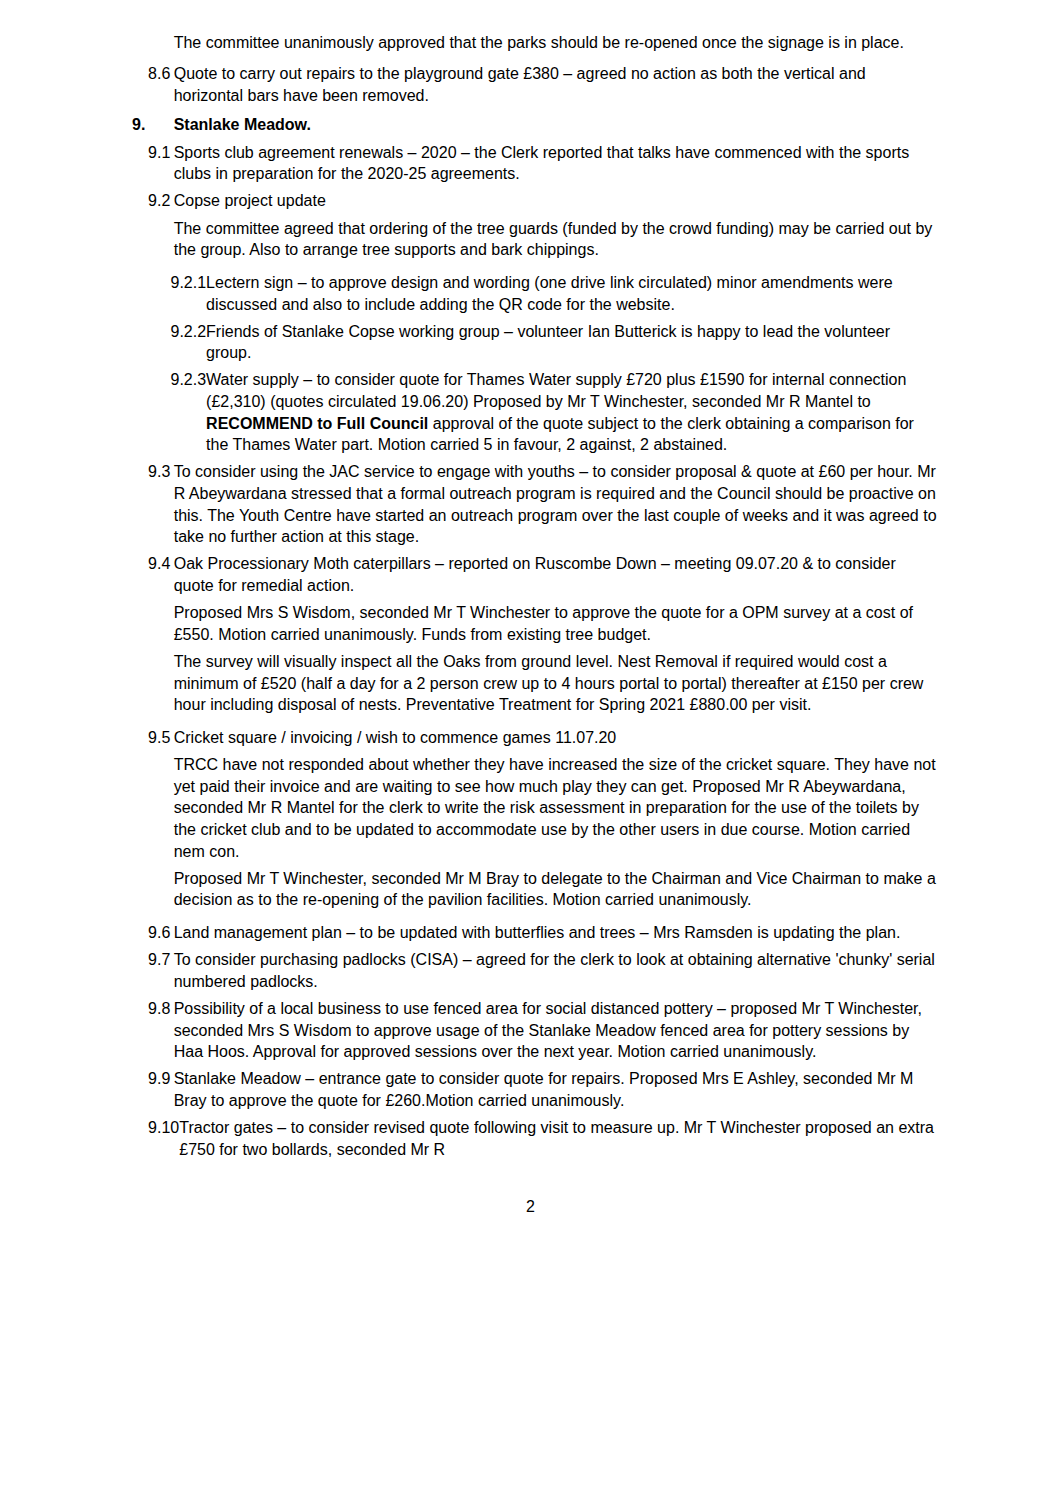The committee unanimously approved that the parks should be re-opened once the signage is in place.
8.6
Quote to carry out repairs to the playground gate £380 – agreed no action as both the vertical and horizontal bars have been removed.
9.
Stanlake Meadow.
9.1
Sports club agreement renewals – 2020 – the Clerk reported that talks have commenced with the sports clubs in preparation for the 2020-25 agreements.
9.2
Copse project update
The committee agreed that ordering of the tree guards (funded by the crowd funding) may be carried out by the group. Also to arrange tree supports and bark chippings.
9.2.1
Lectern sign – to approve design and wording (one drive link circulated) minor amendments were discussed and also to include adding the QR code for the website.
9.2.2
Friends of Stanlake Copse working group – volunteer Ian Butterick is happy to lead the volunteer group.
9.2.3
Water supply – to consider quote for Thames Water supply £720 plus £1590 for internal connection (£2,310) (quotes circulated 19.06.20) Proposed by Mr T Winchester, seconded Mr R Mantel to RECOMMEND to Full Council approval of the quote subject to the clerk obtaining a comparison for the Thames Water part. Motion carried 5 in favour, 2 against, 2 abstained.
9.3
To consider using the JAC service to engage with youths – to consider proposal & quote at £60 per hour. Mr R Abeywardana stressed that a formal outreach program is required and the Council should be proactive on this. The Youth Centre have started an outreach program over the last couple of weeks and it was agreed to take no further action at this stage.
9.4
Oak Processionary Moth caterpillars – reported on Ruscombe Down – meeting 09.07.20 & to consider quote for remedial action.
Proposed Mrs S Wisdom, seconded Mr T Winchester to approve the quote for a OPM survey at a cost of £550. Motion carried unanimously. Funds from existing tree budget.
The survey will visually inspect all the Oaks from ground level. Nest Removal if required would cost a minimum of £520 (half a day for a 2 person crew up to 4 hours portal to portal) thereafter at £150 per crew hour including disposal of nests. Preventative Treatment for Spring 2021 £880.00 per visit.
9.5
Cricket square / invoicing / wish to commence games 11.07.20
TRCC have not responded about whether they have increased the size of the cricket square. They have not yet paid their invoice and are waiting to see how much play they can get. Proposed Mr R Abeywardana, seconded Mr R Mantel for the clerk to write the risk assessment in preparation for the use of the toilets by the cricket club and to be updated to accommodate use by the other users in due course. Motion carried nem con.
Proposed Mr T Winchester, seconded Mr M Bray to delegate to the Chairman and Vice Chairman to make a decision as to the re-opening of the pavilion facilities. Motion carried unanimously.
9.6
Land management plan – to be updated with butterflies and trees – Mrs Ramsden is updating the plan.
9.7
To consider purchasing padlocks (CISA) – agreed for the clerk to look at obtaining alternative 'chunky' serial numbered padlocks.
9.8
Possibility of a local business to use fenced area for social distanced pottery – proposed Mr T Winchester, seconded Mrs S Wisdom to approve usage of the Stanlake Meadow fenced area for pottery sessions by Haa Hoos. Approval for approved sessions over the next year. Motion carried unanimously.
9.9
Stanlake Meadow – entrance gate to consider quote for repairs. Proposed Mrs E Ashley, seconded Mr M Bray to approve the quote for £260.Motion carried unanimously.
9.10
Tractor gates – to consider revised quote following visit to measure up. Mr T Winchester proposed an extra £750 for two bollards, seconded Mr R
2